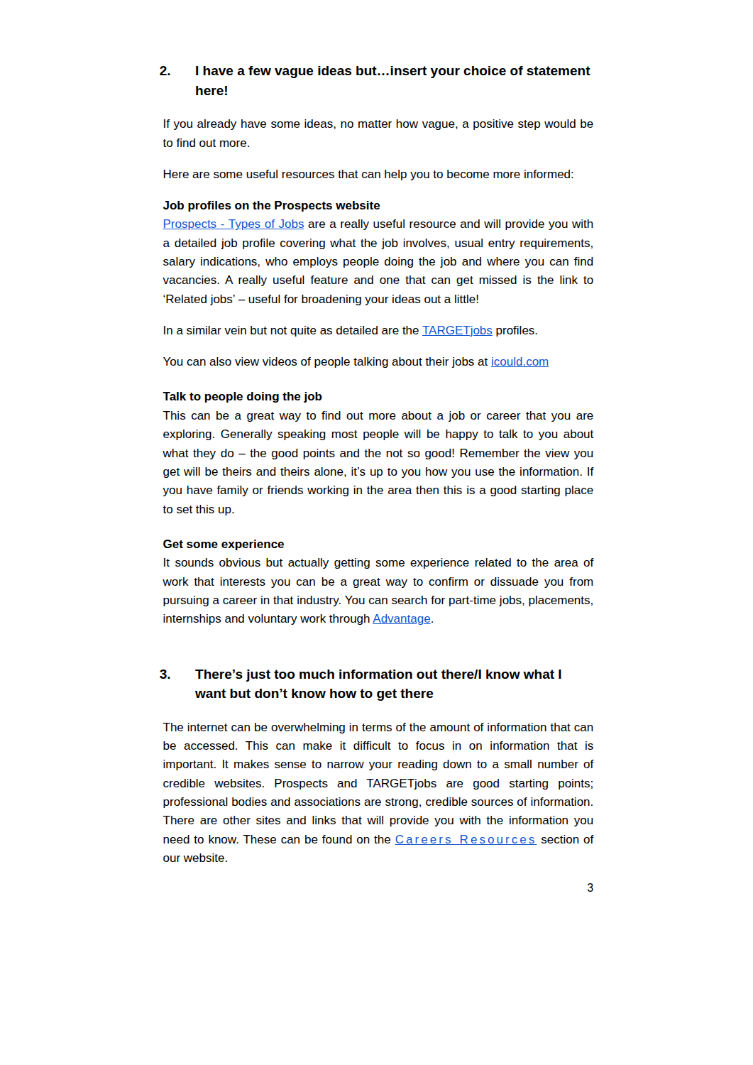2. I have a few vague ideas but…insert your choice of statement here!
If you already have some ideas, no matter how vague, a positive step would be to find out more.
Here are some useful resources that can help you to become more informed:
Job profiles on the Prospects website
Prospects - Types of Jobs are a really useful resource and will provide you with a detailed job profile covering what the job involves, usual entry requirements, salary indications, who employs people doing the job and where you can find vacancies. A really useful feature and one that can get missed is the link to ‘Related jobs’ – useful for broadening your ideas out a little!
In a similar vein but not quite as detailed are the TARGETjobs profiles.
You can also view videos of people talking about their jobs at icould.com
Talk to people doing the job
This can be a great way to find out more about a job or career that you are exploring. Generally speaking most people will be happy to talk to you about what they do – the good points and the not so good! Remember the view you get will be theirs and theirs alone, it’s up to you how you use the information. If you have family or friends working in the area then this is a good starting place to set this up.
Get some experience
It sounds obvious but actually getting some experience related to the area of work that interests you can be a great way to confirm or dissuade you from pursuing a career in that industry. You can search for part-time jobs, placements, internships and voluntary work through Advantage.
3. There’s just too much information out there/I know what I want but don’t know how to get there
The internet can be overwhelming in terms of the amount of information that can be accessed. This can make it difficult to focus in on information that is important. It makes sense to narrow your reading down to a small number of credible websites. Prospects and TARGETjobs are good starting points; professional bodies and associations are strong, credible sources of information. There are other sites and links that will provide you with the information you need to know. These can be found on the Careers Resources section of our website.
3